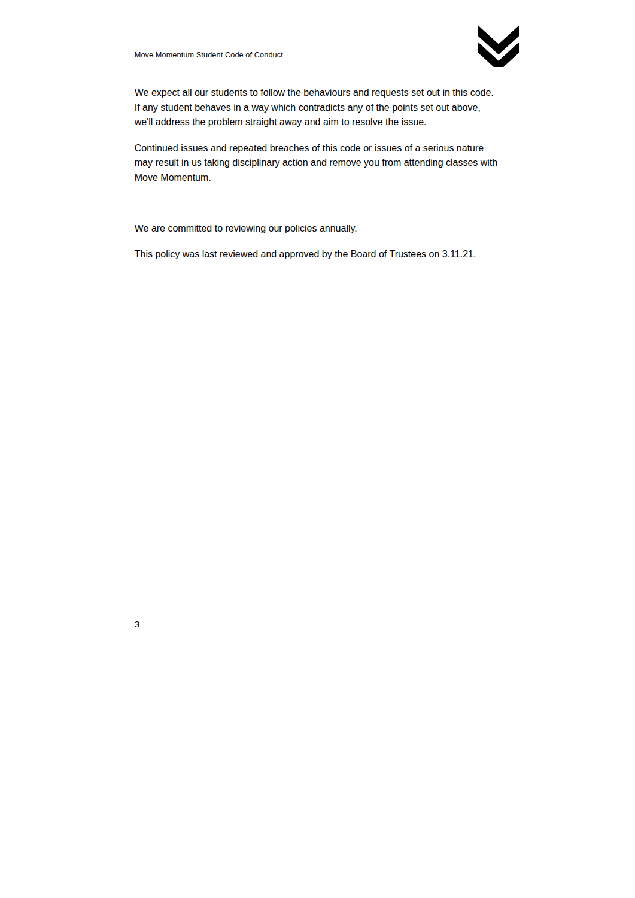Move Momentum Student Code of Conduct
We expect all our students to follow the behaviours and requests set out in this code. If any student behaves in a way which contradicts any of the points set out above, we'll address the problem straight away and aim to resolve the issue.
Continued issues and repeated breaches of this code or issues of a serious nature may result in us taking disciplinary action and remove you from attending classes with Move Momentum.
We are committed to reviewing our policies annually.
This policy was last reviewed and approved by the Board of Trustees on 3.11.21.
3